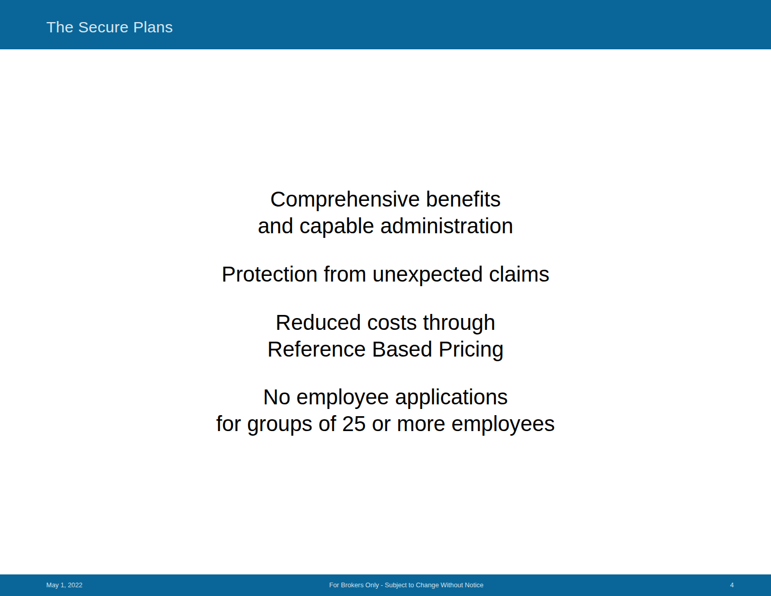The Secure Plans
Comprehensive benefits
and capable administration
Protection from unexpected claims
Reduced costs through
Reference Based Pricing
No employee applications
for groups of 25 or more employees
May 1, 2022 For Brokers Only - Subject to Change Without Notice 4